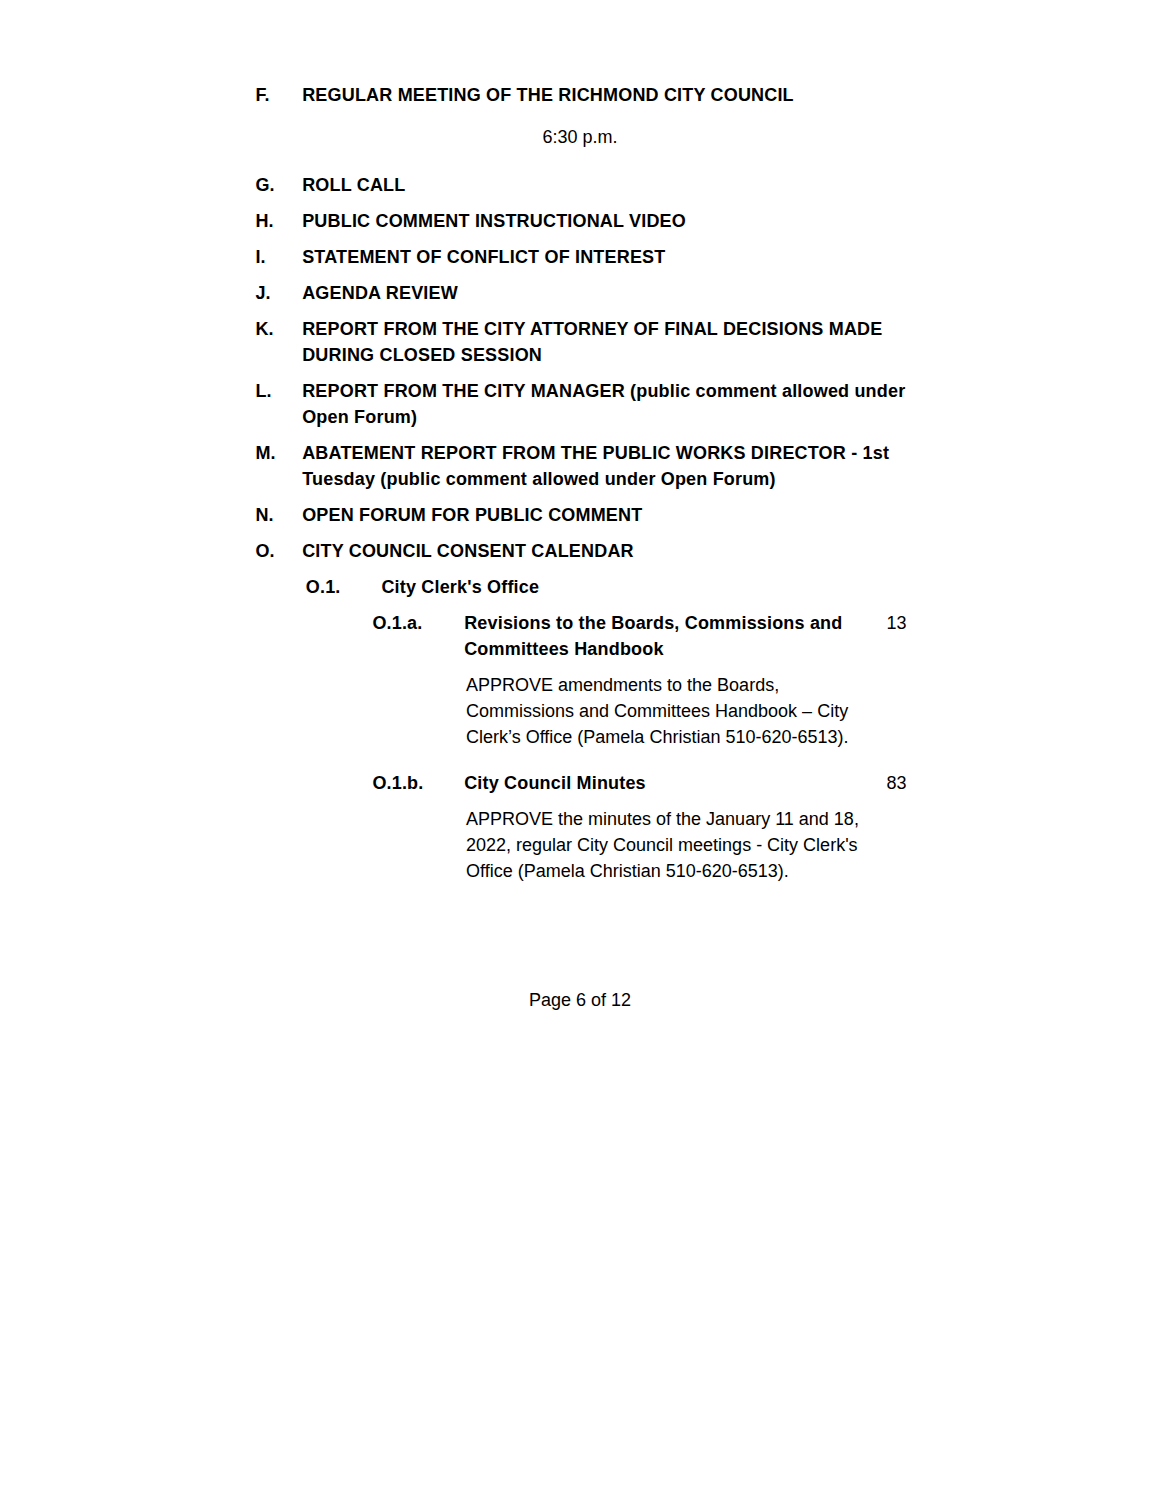F.
REGULAR MEETING OF THE RICHMOND CITY COUNCIL
6:30 p.m.
G.
ROLL CALL
H.
PUBLIC COMMENT INSTRUCTIONAL VIDEO
I.
STATEMENT OF CONFLICT OF INTEREST
J.
AGENDA REVIEW
K.
REPORT FROM THE CITY ATTORNEY OF FINAL DECISIONS MADE DURING CLOSED SESSION
L.
REPORT FROM THE CITY MANAGER (public comment allowed under Open Forum)
M.
ABATEMENT REPORT FROM THE PUBLIC WORKS DIRECTOR - 1st Tuesday (public comment allowed under Open Forum)
N.
OPEN FORUM FOR PUBLIC COMMENT
O.
CITY COUNCIL CONSENT CALENDAR
O.1.
City Clerk's Office
O.1.a.
Revisions to the Boards, Commissions and Committees Handbook
13
APPROVE amendments to the Boards, Commissions and Committees Handbook – City Clerk’s Office (Pamela Christian 510-620-6513).
O.1.b.
City Council Minutes
83
APPROVE the minutes of the January 11 and 18, 2022, regular City Council meetings - City Clerk's Office (Pamela Christian 510-620-6513).
Page 6 of 12